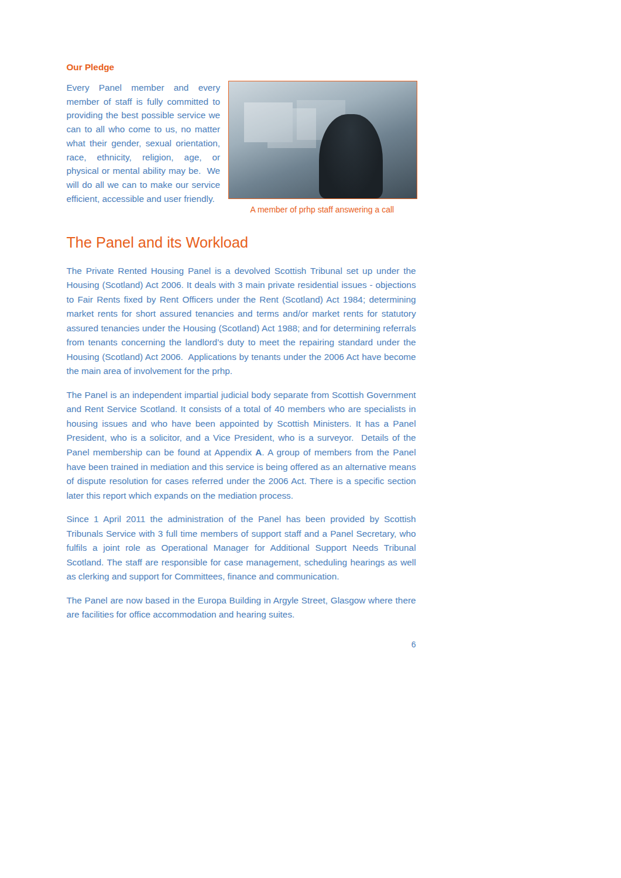Our Pledge
Every Panel member and every member of staff is fully committed to providing the best possible service we can to all who come to us, no matter what their gender, sexual orientation, race, ethnicity, religion, age, or physical or mental ability may be. We will do all we can to make our service efficient, accessible and user friendly.
A member of prhp staff answering a call
The Panel and its Workload
The Private Rented Housing Panel is a devolved Scottish Tribunal set up under the Housing (Scotland) Act 2006. It deals with 3 main private residential issues - objections to Fair Rents fixed by Rent Officers under the Rent (Scotland) Act 1984; determining market rents for short assured tenancies and terms and/or market rents for statutory assured tenancies under the Housing (Scotland) Act 1988; and for determining referrals from tenants concerning the landlord’s duty to meet the repairing standard under the Housing (Scotland) Act 2006. Applications by tenants under the 2006 Act have become the main area of involvement for the prhp.
The Panel is an independent impartial judicial body separate from Scottish Government and Rent Service Scotland. It consists of a total of 40 members who are specialists in housing issues and who have been appointed by Scottish Ministers. It has a Panel President, who is a solicitor, and a Vice President, who is a surveyor. Details of the Panel membership can be found at Appendix A. A group of members from the Panel have been trained in mediation and this service is being offered as an alternative means of dispute resolution for cases referred under the 2006 Act. There is a specific section later this report which expands on the mediation process.
Since 1 April 2011 the administration of the Panel has been provided by Scottish Tribunals Service with 3 full time members of support staff and a Panel Secretary, who fulfils a joint role as Operational Manager for Additional Support Needs Tribunal Scotland. The staff are responsible for case management, scheduling hearings as well as clerking and support for Committees, finance and communication.
The Panel are now based in the Europa Building in Argyle Street, Glasgow where there are facilities for office accommodation and hearing suites.
6